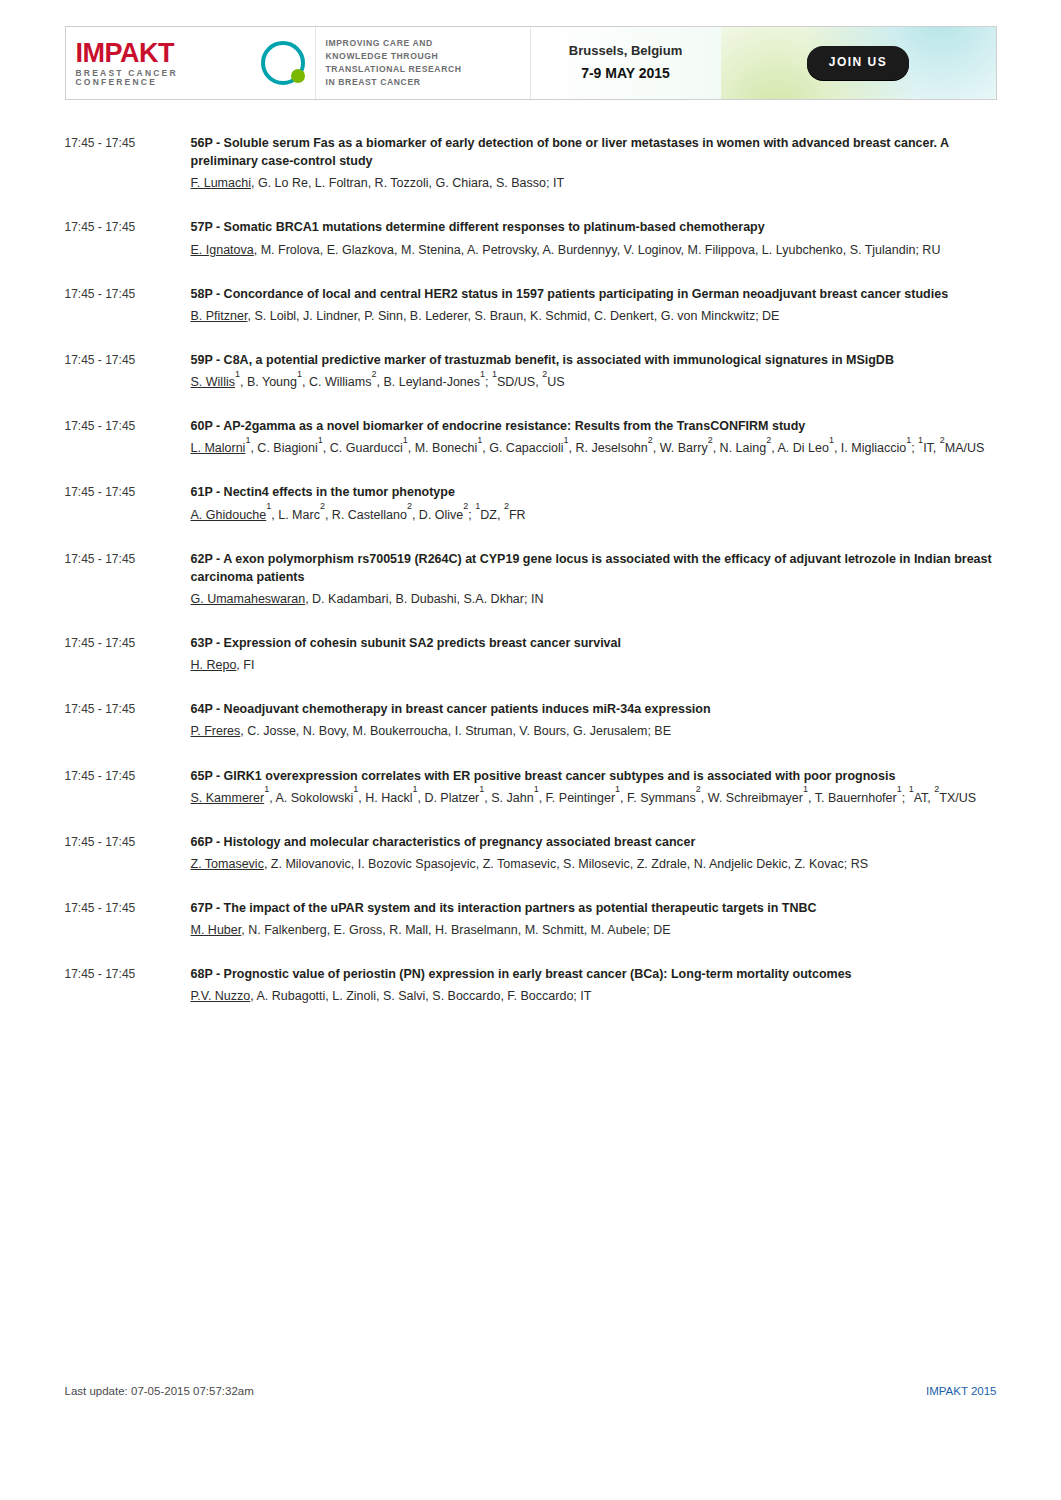IMPAKTBREAST CANCER CONFERENCE
Improving care and
knowledge through
translational research
in breast cancer
Brussels, Belgium 7-9 MAY 2015
JOIN US
17:45 - 17:45
56P - Soluble serum Fas as a biomarker of early detection of bone or liver metastases in women with advanced breast cancer. A preliminary case-control study
F. Lumachi, G. Lo Re, L. Foltran, R. Tozzoli, G. Chiara, S. Basso; IT
17:45 - 17:45
57P - Somatic BRCA1 mutations determine different responses to platinum-based chemotherapy
E. Ignatova, M. Frolova, E. Glazkova, M. Stenina, A. Petrovsky, A. Burdennyy, V. Loginov, M. Filippova, L. Lyubchenko, S. Tjulandin; RU
17:45 - 17:45
58P - Concordance of local and central HER2 status in 1597 patients participating in German neoadjuvant breast cancer studies
B. Pfitzner, S. Loibl, J. Lindner, P. Sinn, B. Lederer, S. Braun, K. Schmid, C. Denkert, G. von Minckwitz; DE
17:45 - 17:45
59P - C8A, a potential predictive marker of trastuzmab benefit, is associated with immunological signatures in MSigDB
S. Willis1, B. Young1, C. Williams2, B. Leyland-Jones1; 1SD/US, 2US
17:45 - 17:45
60P - AP-2gamma as a novel biomarker of endocrine resistance: Results from the TransCONFIRM study
L. Malorni1, C. Biagioni1, C. Guarducci1, M. Bonechi1, G. Capaccioli1, R. Jeselsohn2, W. Barry2, N. Laing2, A. Di Leo1, I. Migliaccio1; 1IT, 2MA/US
17:45 - 17:45
61P - Nectin4 effects in the tumor phenotype
A. Ghidouche1, L. Marc2, R. Castellano2, D. Olive2; 1DZ, 2FR
17:45 - 17:45
62P - A exon polymorphism rs700519 (R264C) at CYP19 gene locus is associated with the efficacy of adjuvant letrozole in Indian breast carcinoma patients
G. Umamaheswaran, D. Kadambari, B. Dubashi, S.A. Dkhar; IN
17:45 - 17:45
63P - Expression of cohesin subunit SA2 predicts breast cancer survival
H. Repo, FI
17:45 - 17:45
64P - Neoadjuvant chemotherapy in breast cancer patients induces miR-34a expression
P. Freres, C. Josse, N. Bovy, M. Boukerroucha, I. Struman, V. Bours, G. Jerusalem; BE
17:45 - 17:45
65P - GIRK1 overexpression correlates with ER positive breast cancer subtypes and is associated with poor prognosis
S. Kammerer1, A. Sokolowski1, H. Hackl1, D. Platzer1, S. Jahn1, F. Peintinger1, F. Symmans2, W. Schreibmayer1, T. Bauernhofer1; 1AT, 2TX/US
17:45 - 17:45
66P - Histology and molecular characteristics of pregnancy associated breast cancer
Z. Tomasevic, Z. Milovanovic, I. Bozovic Spasojevic, Z. Tomasevic, S. Milosevic, Z. Zdrale, N. Andjelic Dekic, Z. Kovac; RS
17:45 - 17:45
67P - The impact of the uPAR system and its interaction partners as potential therapeutic targets in TNBC
M. Huber, N. Falkenberg, E. Gross, R. Mall, H. Braselmann, M. Schmitt, M. Aubele; DE
17:45 - 17:45
68P - Prognostic value of periostin (PN) expression in early breast cancer (BCa): Long-term mortality outcomes
P.V. Nuzzo, A. Rubagotti, L. Zinoli, S. Salvi, S. Boccardo, F. Boccardo; IT
Last update: 07-05-2015 07:57:32am
IMPAKT 2015